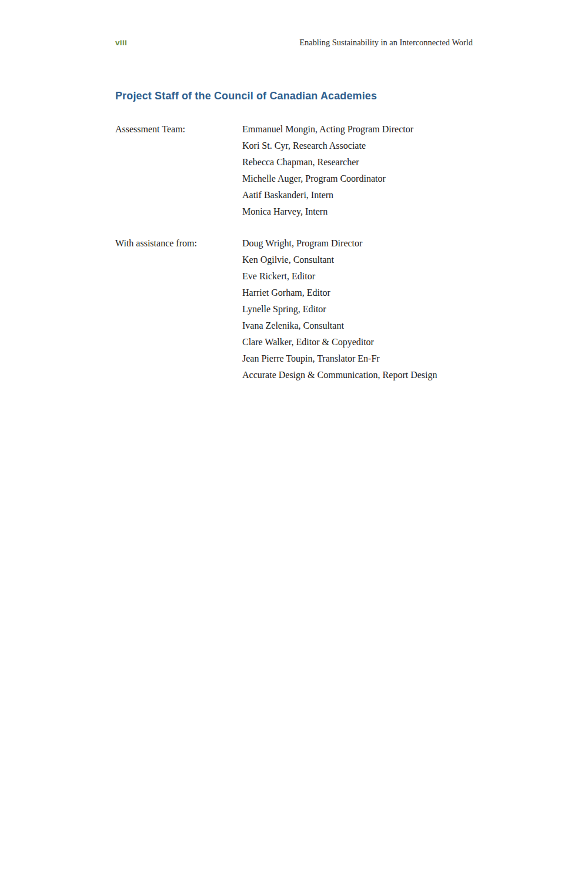viii Enabling Sustainability in an Interconnected World
Project Staff of the Council of Canadian Academies
| Assessment Team: | Emmanuel Mongin, Acting Program Director Kori St. Cyr, Research Associate Rebecca Chapman, Researcher Michelle Auger, Program Coordinator Aatif Baskanderi, Intern Monica Harvey, Intern |
| With assistance from: | Doug Wright, Program Director Ken Ogilvie, Consultant Eve Rickert, Editor Harriet Gorham, Editor Lynelle Spring, Editor Ivana Zelenika, Consultant Clare Walker, Editor & Copyeditor Jean Pierre Toupin, Translator En-Fr Accurate Design & Communication, Report Design |